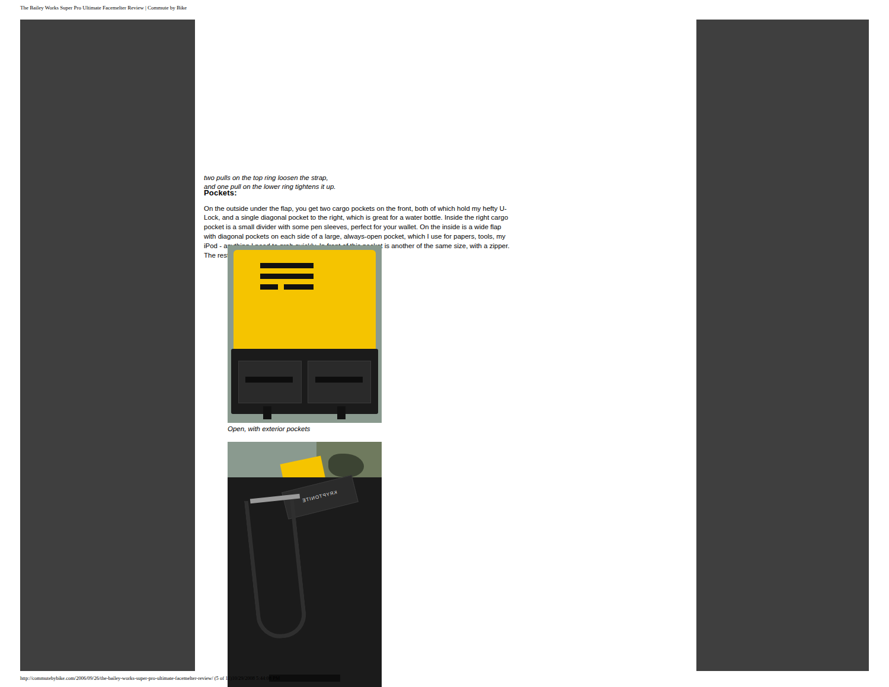The Bailey Works Super Pro Ultimate Facemelter Review | Commute by Bike
two pulls on the top ring loosen the strap,
and one pull on the lower ring tightens it up.
Pockets:
On the outside under the flap, you get two cargo pockets on the front, both of which hold my hefty U-Lock, and a single diagonal pocket to the right, which is great for a water bottle. Inside the right cargo pocket is a small divider with some pen sleeves, perfect for your wallet. On the inside is a wide flap with diagonal pockets on each side of a large, always-open pocket, which I use for papers, tools, my iPod - anything I need to grab quickly. In front of this pocket is another of the same size, with a zipper. The rest of the bag is wide open.
Open, with exterior pockets
KRYPTONITE
http://commutebybike.com/2006/09/26/the-bailey-works-super-pro-ultimate-facemelter-review/ (5 of 11)10/29/2008 5:44:08 PM